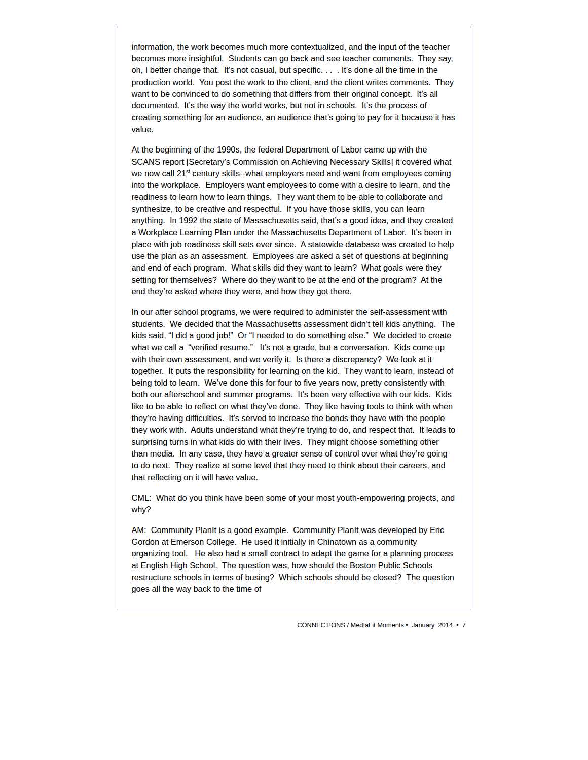information, the work becomes much more contextualized, and the input of the teacher becomes more insightful. Students can go back and see teacher comments. They say, oh, I better change that. It’s not casual, but specific. . . . It’s done all the time in the production world. You post the work to the client, and the client writes comments. They want to be convinced to do something that differs from their original concept. It’s all documented. It’s the way the world works, but not in schools. It’s the process of creating something for an audience, an audience that’s going to pay for it because it has value.
At the beginning of the 1990s, the federal Department of Labor came up with the SCANS report [Secretary’s Commission on Achieving Necessary Skills] it covered what we now call 21st century skills--what employers need and want from employees coming into the workplace. Employers want employees to come with a desire to learn, and the readiness to learn how to learn things. They want them to be able to collaborate and synthesize, to be creative and respectful. If you have those skills, you can learn anything. In 1992 the state of Massachusetts said, that’s a good idea, and they created a Workplace Learning Plan under the Massachusetts Department of Labor. It’s been in place with job readiness skill sets ever since. A statewide database was created to help use the plan as an assessment. Employees are asked a set of questions at beginning and end of each program. What skills did they want to learn? What goals were they setting for themselves? Where do they want to be at the end of the program? At the end they’re asked where they were, and how they got there.
In our after school programs, we were required to administer the self-assessment with students. We decided that the Massachusetts assessment didn’t tell kids anything. The kids said, “I did a good job!” Or “I needed to do something else.” We decided to create what we call a “verified resume.” It’s not a grade, but a conversation. Kids come up with their own assessment, and we verify it. Is there a discrepancy? We look at it together. It puts the responsibility for learning on the kid. They want to learn, instead of being told to learn. We’ve done this for four to five years now, pretty consistently with both our afterschool and summer programs. It’s been very effective with our kids. Kids like to be able to reflect on what they’ve done. They like having tools to think with when they’re having difficulties. It’s served to increase the bonds they have with the people they work with. Adults understand what they’re trying to do, and respect that. It leads to surprising turns in what kids do with their lives. They might choose something other than media. In any case, they have a greater sense of control over what they’re going to do next. They realize at some level that they need to think about their careers, and that reflecting on it will have value.
CML: What do you think have been some of your most youth-empowering projects, and why?
AM: Community PlanIt is a good example. Community PlanIt was developed by Eric Gordon at Emerson College. He used it initially in Chinatown as a community organizing tool. He also had a small contract to adapt the game for a planning process at English High School. The question was, how should the Boston Public Schools restructure schools in terms of busing? Which schools should be closed? The question goes all the way back to the time of
CONNECT!ONS / Med!aLit Moments • January 2014 • 7